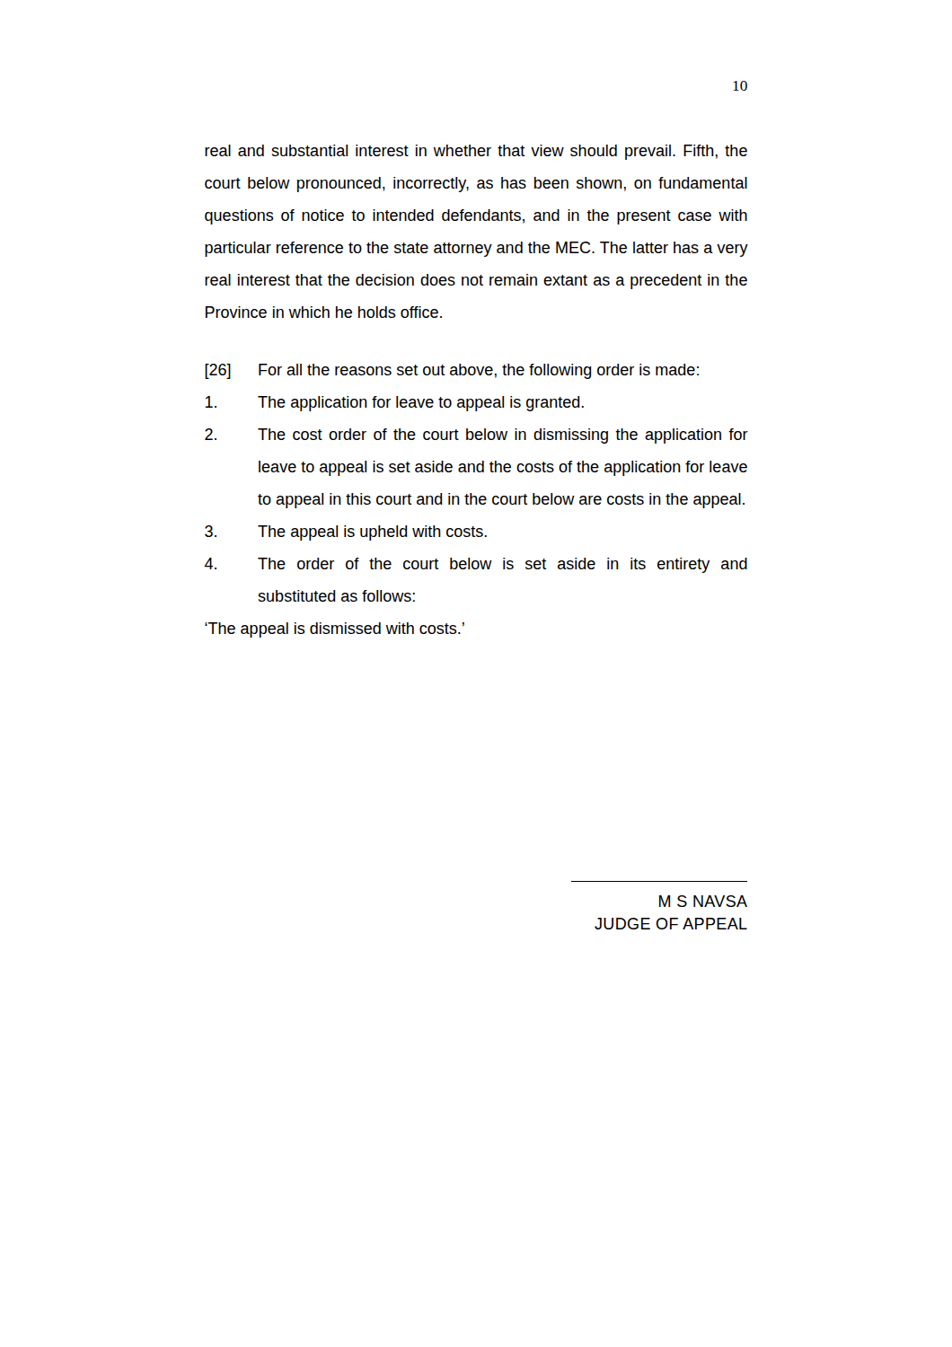10
real and substantial interest in whether that view should prevail. Fifth, the court below pronounced, incorrectly, as has been shown, on fundamental questions of notice to intended defendants, and in the present case with particular reference to the state attorney and the MEC. The latter has a very real interest that the decision does not remain extant as a precedent in the Province in which he holds office.
[26]
For all the reasons set out above, the following order is made:
1.
The application for leave to appeal is granted.
2.
The cost order of the court below in dismissing the application for leave to appeal is set aside and the costs of the application for leave to appeal in this court and in the court below are costs in the appeal.
3.
The appeal is upheld with costs.
4.
The order of the court below is set aside in its entirety and substituted as follows:
‘The appeal is dismissed with costs.’
M S NAVSA JUDGE OF APPEAL